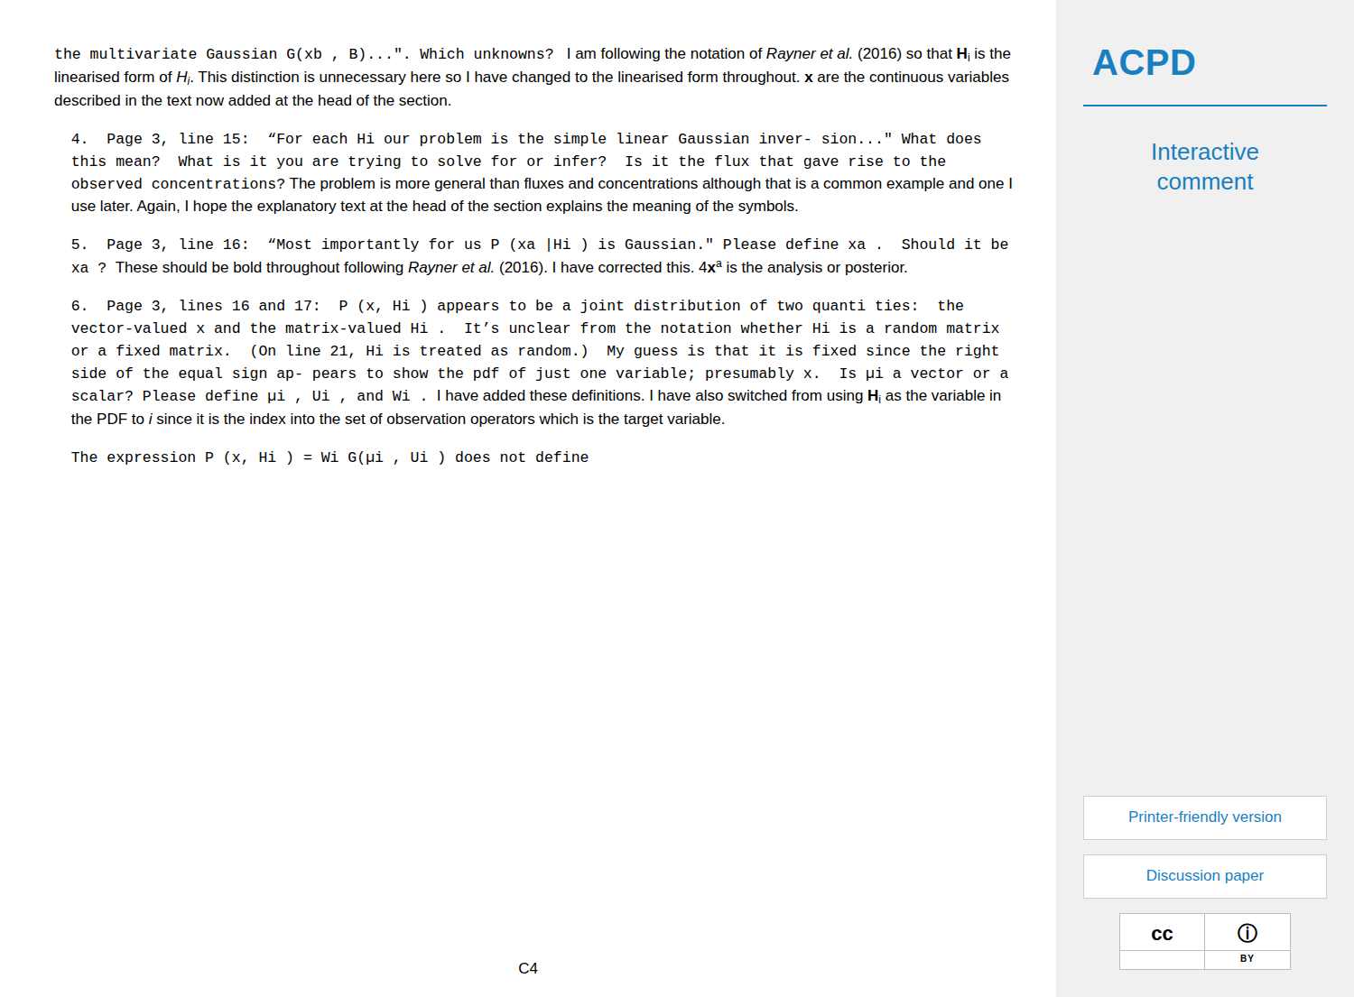the multivariate Gaussian G(xb , B)...". Which unknowns? I am following the notation of Rayner et al. (2016) so that Hi is the linearised form of Hi. This distinction is unnecessary here so I have changed to the linearised form throughout. x are the continuous variables described in the text now added at the head of the section.
4. Page 3, line 15: “For each Hi our problem is the simple linear Gaussian inver- sion..." What does this mean? What is it you are trying to solve for or infer? Is it the flux that gave rise to the observed concentrations? The problem is more general than fluxes and concentrations although that is a common example and one I use later. Again, I hope the explanatory text at the head of the section explains the meaning of the symbols.
5. Page 3, line 16: “Most importantly for us P (xa |Hi ) is Gaussian." Please define xa . Should it be xa ? These should be bold throughout following Rayner et al. (2016). I have corrected this. 4xa is the analysis or posterior.
6. Page 3, lines 16 and 17: P (x, Hi ) appears to be a joint distribution of two quanti ties: the vector-valued x and the matrix-valued Hi . It’s unclear from the notation whether Hi is a random matrix or a fixed matrix. (On line 21, Hi is treated as random.) My guess is that it is fixed since the right side of the equal sign ap- pears to show the pdf of just one variable; presumably x. Is µi a vector or a scalar? Please define µi , Ui , and Wi . I have added these definitions. I have also switched from using Hi as the variable in the PDF to i since it is the index into the set of observation operators which is the target variable.
The expression P (x, Hi ) = Wi G(µi , Ui ) does not define
C4
ACPD
Interactive
comment
Printer-friendly version Discussion paper
cc
ⓘ
BY